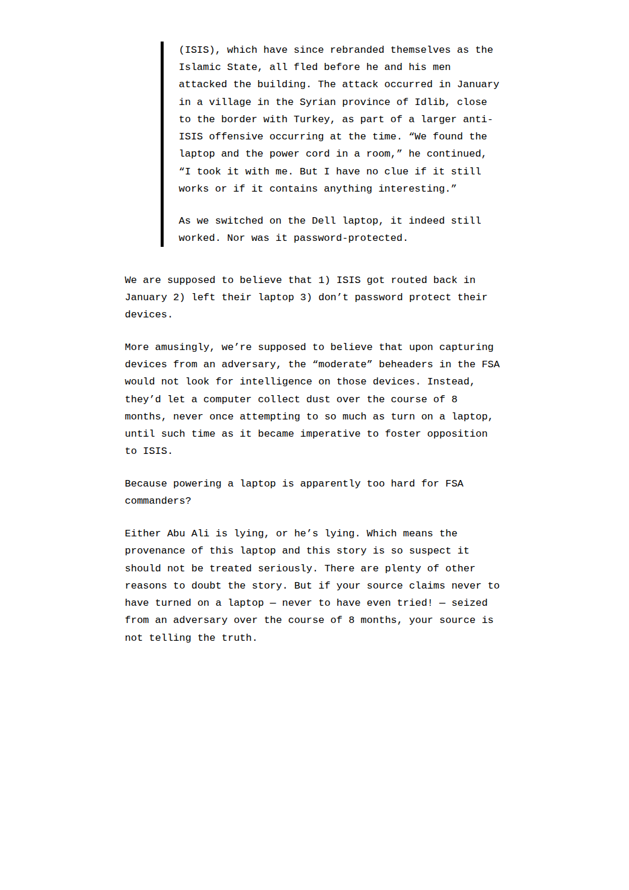(ISIS), which have since rebranded themselves as the Islamic State, all fled before he and his men attacked the building. The attack occurred in January in a village in the Syrian province of Idlib, close to the border with Turkey, as part of a larger anti-ISIS offensive occurring at the time. “We found the laptop and the power cord in a room,” he continued, “I took it with me. But I have no clue if it still works or if it contains anything interesting.”
As we switched on the Dell laptop, it indeed still worked. Nor was it password-protected.
We are supposed to believe that 1) ISIS got routed back in January 2) left their laptop 3) don’t password protect their devices.
More amusingly, we’re supposed to believe that upon capturing devices from an adversary, the “moderate” beheaders in the FSA would not look for intelligence on those devices. Instead, they’d let a computer collect dust over the course of 8 months, never once attempting to so much as turn on a laptop, until such time as it became imperative to foster opposition to ISIS.
Because powering a laptop is apparently too hard for FSA commanders?
Either Abu Ali is lying, or he’s lying. Which means the provenance of this laptop and this story is so suspect it should not be treated seriously. There are plenty of other reasons to doubt the story. But if your source claims never to have turned on a laptop — never to have even tried! — seized from an adversary over the course of 8 months, your source is not telling the truth.